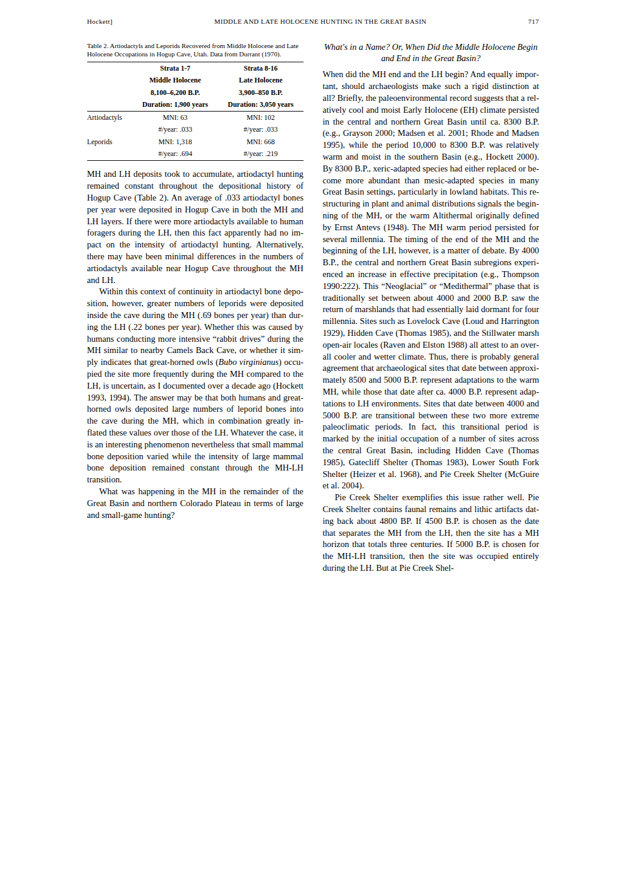Hockett] Middle and Late Holocene Hunting in the Great Basin 717
Table 2. Artiodactyls and Leporids Recovered from Middle Holocene and Late Holocene Occupations in Hogup Cave, Utah. Data from Durrant (1970).
| | Strata 1-7 | Strata 8-16 |
| --- | --- | --- |
| | Middle Holocene | Late Holocene |
| | 8,100–6,200 B.P. | 3,900–850 B.P. |
| | Duration: 1,900 years | Duration: 3,050 years |
| Artiodactyls | MNI: 63 | MNI: 102 |
| | #/year: .033 | #/year: .033 |
| Leporids | MNI: 1,318 | MNI: 668 |
| | #/year: .694 | #/year: .219 |
MH and LH deposits took to accumulate, artiodactyl hunting remained constant throughout the depositional history of Hogup Cave (Table 2). An average of .033 artiodactyl bones per year were deposited in Hogup Cave in both the MH and LH layers. If there were more artiodactyls available to human foragers during the LH, then this fact apparently had no impact on the intensity of artiodactyl hunting. Alternatively, there may have been minimal differences in the numbers of artiodactyls available near Hogup Cave throughout the MH and LH.
Within this context of continuity in artiodactyl bone deposition, however, greater numbers of leporids were deposited inside the cave during the MH (.69 bones per year) than during the LH (.22 bones per year). Whether this was caused by humans conducting more intensive “rabbit drives” during the MH similar to nearby Camels Back Cave, or whether it simply indicates that great-horned owls (Bubo virginianus) occupied the site more frequently during the MH compared to the LH, is uncertain, as I documented over a decade ago (Hockett 1993, 1994). The answer may be that both humans and great-horned owls deposited large numbers of leporid bones into the cave during the MH, which in combination greatly inflated these values over those of the LH. Whatever the case, it is an interesting phenomenon nevertheless that small mammal bone deposition varied while the intensity of large mammal bone deposition remained constant through the MH-LH transition.
What was happening in the MH in the remainder of the Great Basin and northern Colorado Plateau in terms of large and small-game hunting?
What's in a Name? Or, When Did the Middle Holocene Begin and End in the Great Basin?
When did the MH end and the LH begin? And equally important, should archaeologists make such a rigid distinction at all? Briefly, the paleoenvironmental record suggests that a relatively cool and moist Early Holocene (EH) climate persisted in the central and northern Great Basin until ca. 8300 B.P. (e.g., Grayson 2000; Madsen et al. 2001; Rhode and Madsen 1995), while the period 10,000 to 8300 B.P. was relatively warm and moist in the southern Basin (e.g., Hockett 2000). By 8300 B.P., xeric-adapted species had either replaced or become more abundant than mesic-adapted species in many Great Basin settings, particularly in lowland habitats. This restructuring in plant and animal distributions signals the beginning of the MH, or the warm Altithermal originally defined by Ernst Antevs (1948). The MH warm period persisted for several millennia. The timing of the end of the MH and the beginning of the LH, however, is a matter of debate. By 4000 B.P., the central and northern Great Basin subregions experienced an increase in effective precipitation (e.g., Thompson 1990:222). This “Neoglacial” or “Medithermal” phase that is traditionally set between about 4000 and 2000 B.P. saw the return of marshlands that had essentially laid dormant for four millennia. Sites such as Lovelock Cave (Loud and Harrington 1929), Hidden Cave (Thomas 1985), and the Stillwater marsh open-air locales (Raven and Elston 1988) all attest to an overall cooler and wetter climate. Thus, there is probably general agreement that archaeological sites that date between approximately 8500 and 5000 B.P. represent adaptations to the warm MH, while those that date after ca. 4000 B.P. represent adaptations to LH environments. Sites that date between 4000 and 5000 B.P. are transitional between these two more extreme paleoclimatic periods. In fact, this transitional period is marked by the initial occupation of a number of sites across the central Great Basin, including Hidden Cave (Thomas 1985), Gatecliff Shelter (Thomas 1983), Lower South Fork Shelter (Heizer et al. 1968), and Pie Creek Shelter (McGuire et al. 2004).
Pie Creek Shelter exemplifies this issue rather well. Pie Creek Shelter contains faunal remains and lithic artifacts dating back about 4800 BP. If 4500 B.P. is chosen as the date that separates the MH from the LH, then the site has a MH horizon that totals three centuries. If 5000 B.P. is chosen for the MH-LH transition, then the site was occupied entirely during the LH. But at Pie Creek Shel-